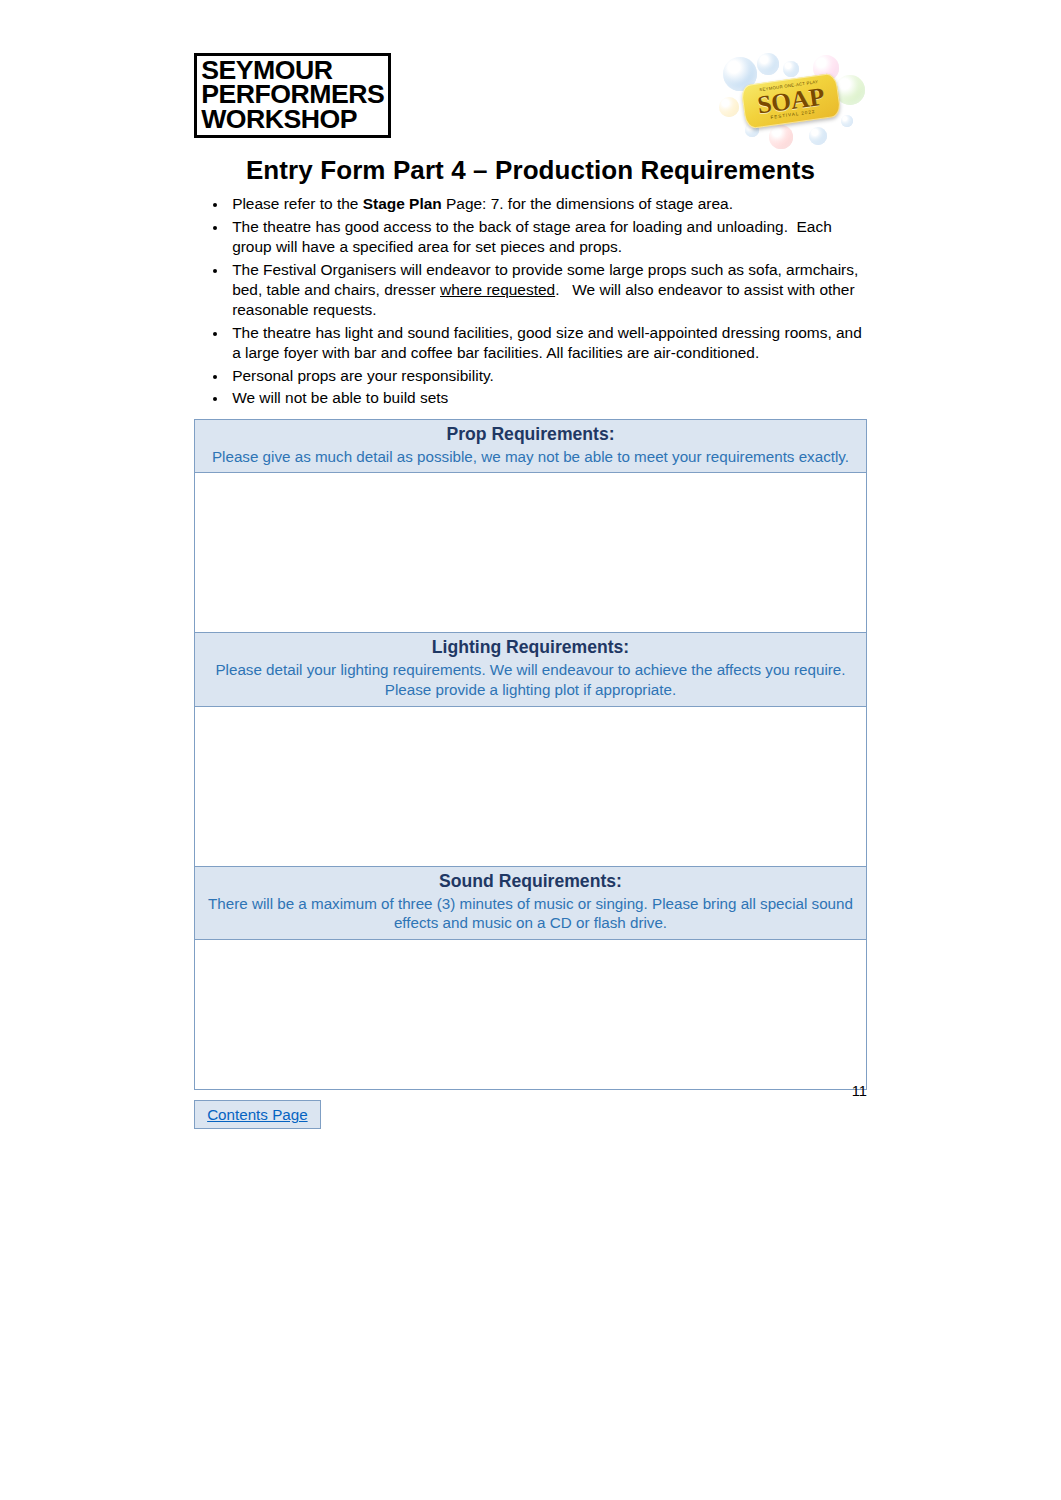Seymour Performers Workshop
Seymour One-Act Play
SOAP
Festival 2022
Entry Form Part 4 – Production Requirements
Please refer to the Stage Plan Page: 7. for the dimensions of stage area.
The theatre has good access to the back of stage area for loading and unloading. Each group will have a specified area for set pieces and props.
The Festival Organisers will endeavor to provide some large props such as sofa, armchairs, bed, table and chairs, dresser where requested. We will also endeavor to assist with other reasonable requests.
The theatre has light and sound facilities, good size and well-appointed dressing rooms, and a large foyer with bar and coffee bar facilities. All facilities are air-conditioned.
Personal props are your responsibility.
We will not be able to build sets
| Prop Requirements: Please give as much detail as possible, we may not be able to meet your requirements exactly. |
| Lighting Requirements: Please detail your lighting requirements. We will endeavour to achieve the affects you require. Please provide a lighting plot if appropriate. |
| Sound Requirements: There will be a maximum of three (3) minutes of music or singing. Please bring all special sound effects and music on a CD or flash drive. |
11
Contents Page